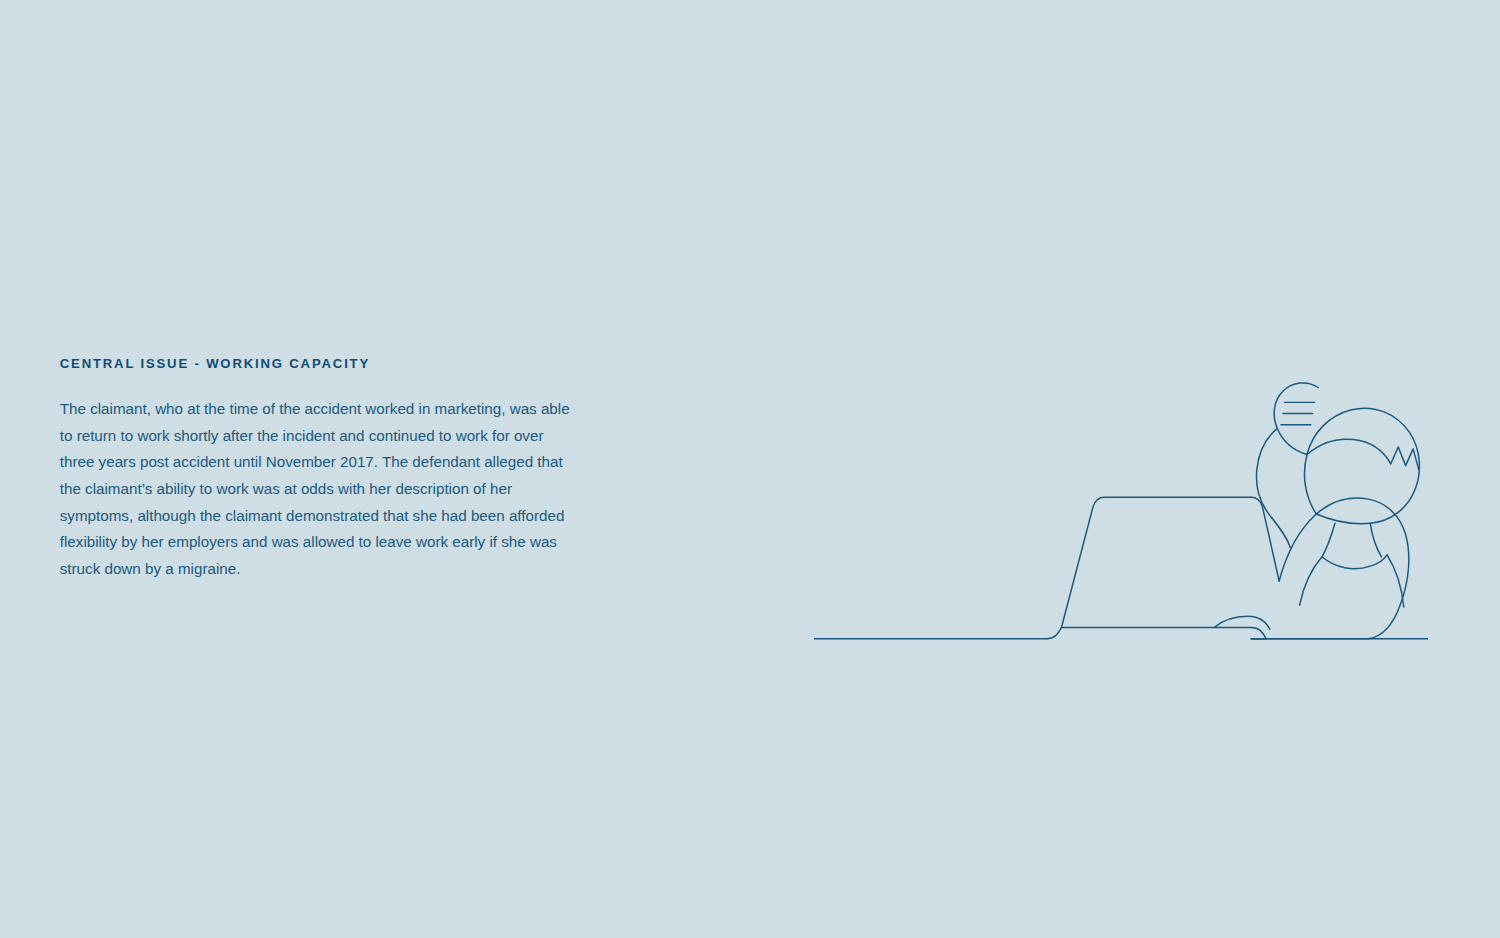Central Issue - Working Capacity
The claimant, who at the time of the accident worked in marketing, was able to return to work shortly after the incident and continued to work for over three years post accident until November 2017. The defendant alleged that the claimant’s ability to work was at odds with her description of her symptoms, although the claimant demonstrated that she had been afforded flexibility by her employers and was allowed to leave work early if she was struck down by a migraine.
Line illustration of a person with a headache sitting at a laptop